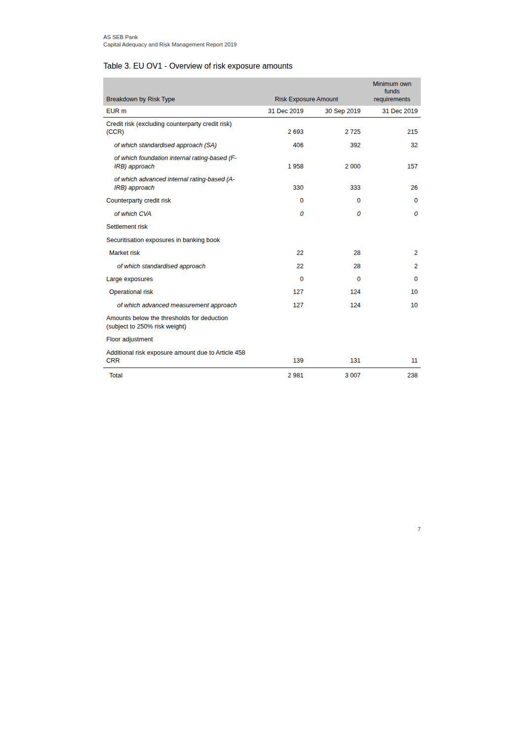AS SEB Pank
Capital Adequacy and Risk Management Report 2019
Table 3. EU OV1 - Overview of risk exposure amounts
| Breakdown by Risk Type | Risk Exposure Amount | Minimum own funds requirements |
| --- | --- | --- |
| EUR m | 31 Dec 2019 | 30 Sep 2019 | 31 Dec 2019 |
| Credit risk (excluding counterparty credit risk) (CCR) | 2 693 | 2 725 | 215 |
| of which standardised approach (SA) | 406 | 392 | 32 |
| of which foundation internal rating-based (F-IRB) approach | 1 958 | 2 000 | 157 |
| of which advanced internal rating-based (A-IRB) approach | 330 | 333 | 26 |
| Counterparty credit risk | 0 | 0 | 0 |
| of which CVA | 0 | 0 | 0 |
| Settlement risk | | | |
| Securitisation exposures in banking book | | | |
| Market risk | 22 | 28 | 2 |
| of which standardised approach | 22 | 28 | 2 |
| Large exposures | 0 | 0 | 0 |
| Operational risk | 127 | 124 | 10 |
| of which advanced measurement approach | 127 | 124 | 10 |
| Amounts below the thresholds for deduction (subject to 250% risk weight) | | | |
| Floor adjustment | | | |
| Additional risk exposure amount due to Article 458 CRR | 139 | 131 | 11 |
| Total | 2 981 | 3 007 | 238 |
7